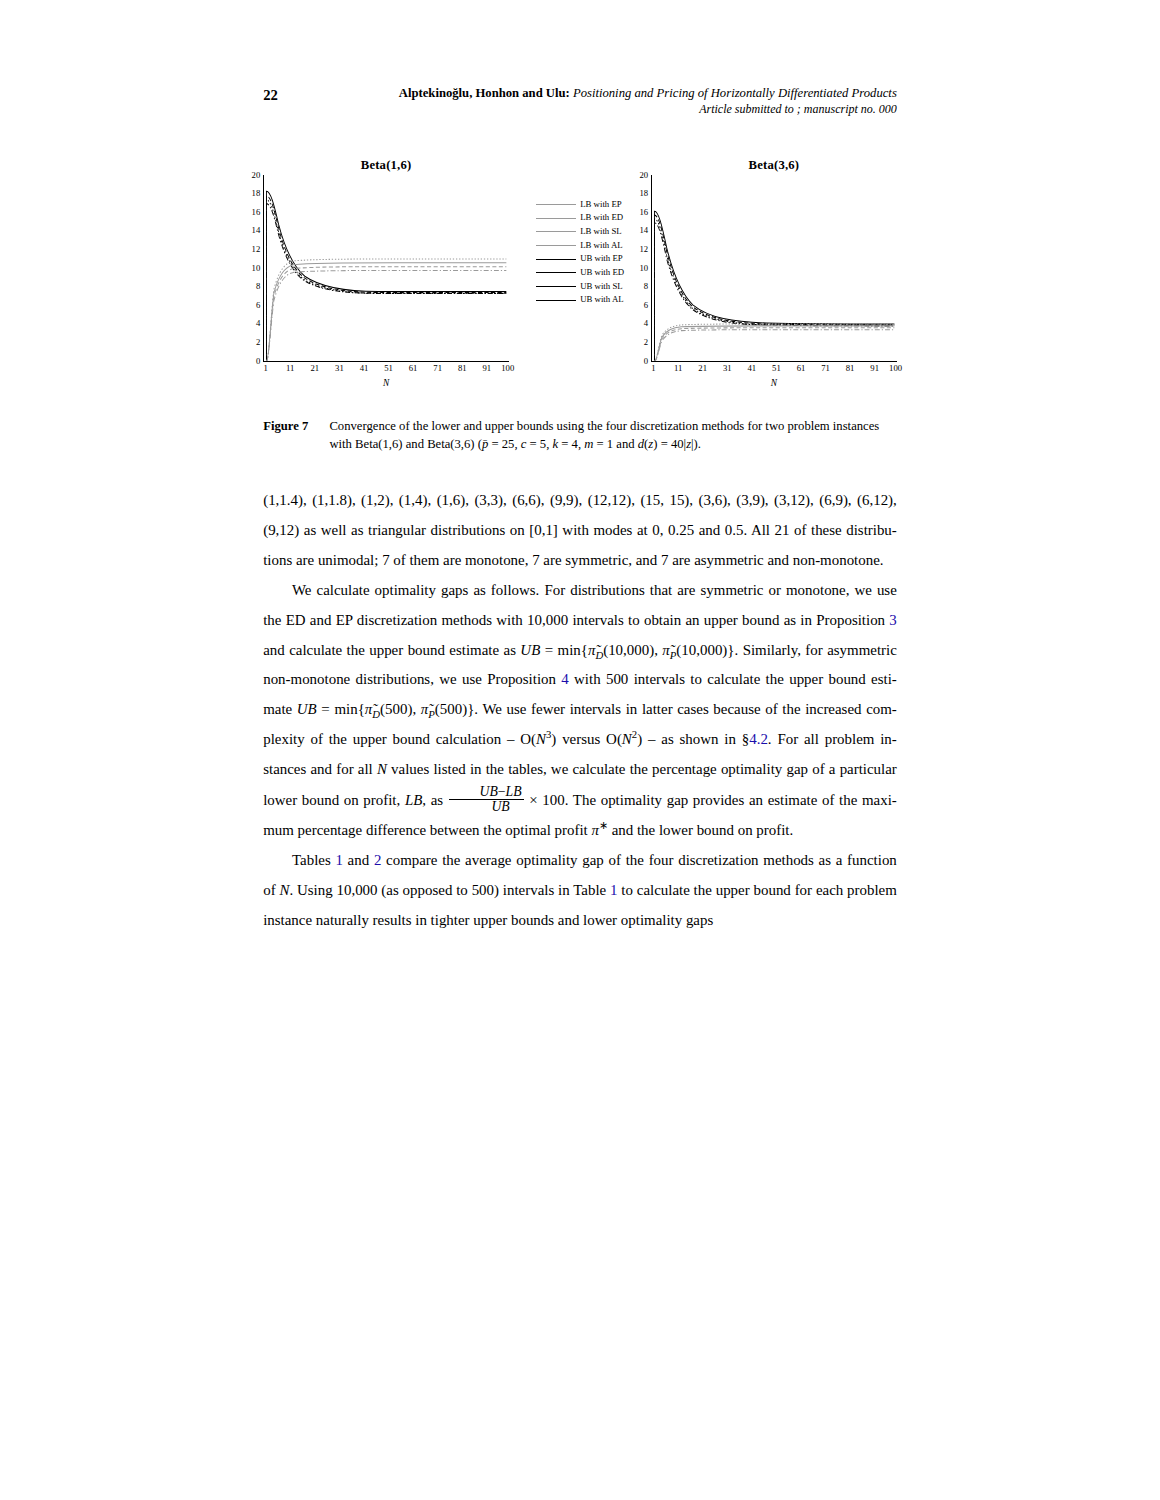22
Alptekinoğlu, Honhon and Ulu: Positioning and Pricing of Horizontally Differentiated Products
Article submitted to ; manuscript no. 000
Beta(1,6)
20 18 16 14 12 10 8 6 4 2 0
1 11 21 31 41 51 61 71 81 91 100
N
LB with EP
LB with ED
LB with SL
LB with AL
UB with EP
UB with ED
UB with SL
UB with AL
Beta(3,6)
20 18 16 14 12 10 8 6 4 2 0
1 11 21 31 41 51 61 71 81 91 100
N
Figure 7
Convergence of the lower and upper bounds using the four discretization methods for two problem instances with Beta(1,6) and Beta(3,6) (p̄ = 25, c = 5, k = 4, m = 1 and d(z) = 40|z|).
(1,1.4), (1,1.8), (1,2), (1,4), (1,6), (3,3), (6,6), (9,9), (12,12), (15, 15), (3,6), (3,9), (3,12), (6,9), (6,12), (9,12) as well as triangular distributions on [0,1] with modes at 0, 0.25 and 0.5. All 21 of these distributions are unimodal; 7 of them are monotone, 7 are symmetric, and 7 are asymmetric and non-monotone.
We calculate optimality gaps as follows. For distributions that are symmetric or monotone, we use the ED and EP discretization methods with 10,000 intervals to obtain an upper bound as in Proposition 3 and calculate the upper bound estimate as UB = min{π̃D(10,000), π̃P(10,000)}. Similarly, for asymmetric non-monotone distributions, we use Proposition 4 with 500 intervals to calculate the upper bound estimate UB = min{π̃D(500), π̃P(500)}. We use fewer intervals in latter cases because of the increased complexity of the upper bound calculation – O(N3) versus O(N2) – as shown in §4.2. For all problem instances and for all N values listed in the tables, we calculate the percentage optimality gap of a particular lower bound on profit, LB, as UB−LB UB × 100. The optimality gap provides an estimate of the maximum percentage difference between the optimal profit π∗ and the lower bound on profit.
Tables 1 and 2 compare the average optimality gap of the four discretization methods as a function of N. Using 10,000 (as opposed to 500) intervals in Table 1 to calculate the upper bound for each problem instance naturally results in tighter upper bounds and lower optimality gaps